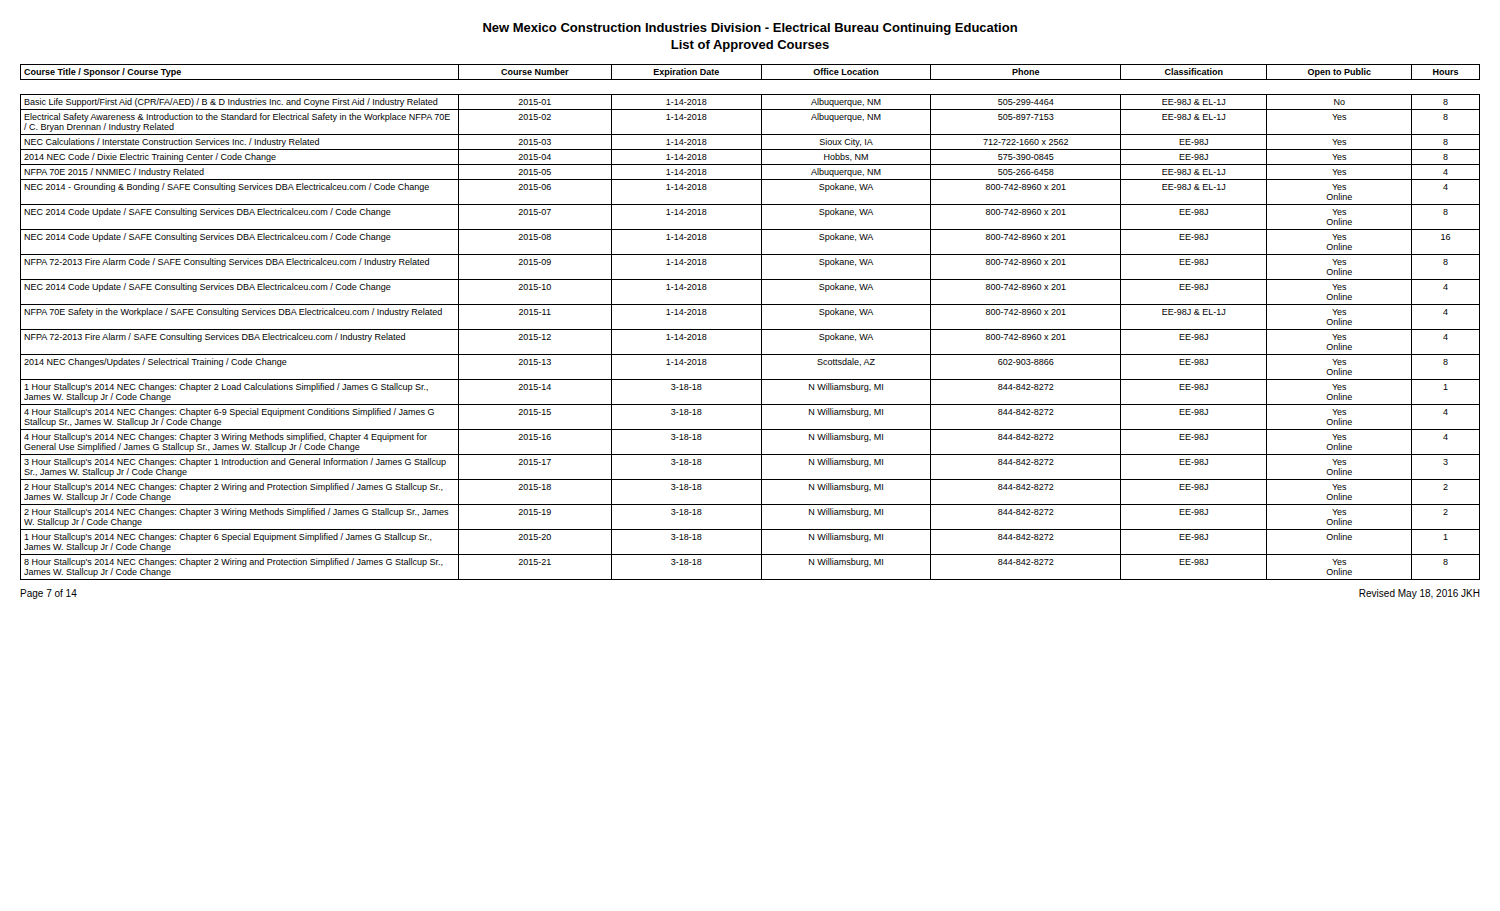New Mexico Construction Industries Division - Electrical Bureau Continuing Education
List of Approved Courses
| Course Title / Sponsor / Course Type | Course Number | Expiration Date | Office Location | Phone | Classification | Open to Public | Hours |
| --- | --- | --- | --- | --- | --- | --- | --- |
| Basic Life Support/First Aid (CPR/FA/AED) / B & D Industries Inc. and Coyne First Aid / Industry Related | 2015-01 | 1-14-2018 | Albuquerque, NM | 505-299-4464 | EE-98J & EL-1J | No | 8 |
| Electrical Safety Awareness & Introduction to the Standard for Electrical Safety in the Workplace NFPA 70E / C. Bryan Drennan / Industry Related | 2015-02 | 1-14-2018 | Albuquerque, NM | 505-897-7153 | EE-98J & EL-1J | Yes | 8 |
| NEC Calculations / Interstate Construction Services Inc. / Industry Related | 2015-03 | 1-14-2018 | Sioux City, IA | 712-722-1660 x 2562 | EE-98J | Yes | 8 |
| 2014 NEC Code / Dixie Electric Training Center / Code Change | 2015-04 | 1-14-2018 | Hobbs, NM | 575-390-0845 | EE-98J | Yes | 8 |
| NFPA 70E 2015 / NNMIEC / Industry Related | 2015-05 | 1-14-2018 | Albuquerque, NM | 505-266-6458 | EE-98J & EL-1J | Yes | 4 |
| NEC 2014 - Grounding & Bonding / SAFE Consulting Services DBA Electricalceu.com / Code Change | 2015-06 | 1-14-2018 | Spokane, WA | 800-742-8960 x 201 | EE-98J & EL-1J | Yes Online | 4 |
| NEC 2014 Code Update / SAFE Consulting Services DBA Electricalceu.com / Code Change | 2015-07 | 1-14-2018 | Spokane, WA | 800-742-8960 x 201 | EE-98J | Yes Online | 8 |
| NEC 2014 Code Update / SAFE Consulting Services DBA Electricalceu.com / Code Change | 2015-08 | 1-14-2018 | Spokane, WA | 800-742-8960 x 201 | EE-98J | Yes Online | 16 |
| NFPA 72-2013 Fire Alarm Code / SAFE Consulting Services DBA Electricalceu.com / Industry Related | 2015-09 | 1-14-2018 | Spokane, WA | 800-742-8960 x 201 | EE-98J | Yes Online | 8 |
| NEC 2014 Code Update / SAFE Consulting Services DBA Electricalceu.com / Code Change | 2015-10 | 1-14-2018 | Spokane, WA | 800-742-8960 x 201 | EE-98J | Yes Online | 4 |
| NFPA 70E Safety in the Workplace / SAFE Consulting Services DBA Electricalceu.com / Industry Related | 2015-11 | 1-14-2018 | Spokane, WA | 800-742-8960 x 201 | EE-98J & EL-1J | Yes Online | 4 |
| NFPA 72-2013 Fire Alarm / SAFE Consulting Services DBA Electricalceu.com / Industry Related | 2015-12 | 1-14-2018 | Spokane, WA | 800-742-8960 x 201 | EE-98J | Yes Online | 4 |
| 2014 NEC Changes/Updates / Selectrical Training / Code Change | 2015-13 | 1-14-2018 | Scottsdale, AZ | 602-903-8866 | EE-98J | Yes Online | 8 |
| 1 Hour Stallcup's 2014 NEC Changes: Chapter 2 Load Calculations Simplified / James G Stallcup Sr., James W. Stallcup Jr / Code Change | 2015-14 | 3-18-18 | N Williamsburg, MI | 844-842-8272 | EE-98J | Yes Online | 1 |
| 4 Hour Stallcup's 2014 NEC Changes: Chapter 6-9 Special Equipment Conditions Simplified / James G Stallcup Sr., James W. Stallcup Jr / Code Change | 2015-15 | 3-18-18 | N Williamsburg, MI | 844-842-8272 | EE-98J | Yes Online | 4 |
| 4 Hour Stallcup's 2014 NEC Changes: Chapter 3 Wiring Methods simplified, Chapter 4 Equipment for General Use Simplified / James G Stallcup Sr., James W. Stallcup Jr / Code Change | 2015-16 | 3-18-18 | N Williamsburg, MI | 844-842-8272 | EE-98J | Yes Online | 4 |
| 3 Hour Stallcup's 2014 NEC Changes: Chapter 1 Introduction and General Information / James G Stallcup Sr., James W. Stallcup Jr / Code Change | 2015-17 | 3-18-18 | N Williamsburg, MI | 844-842-8272 | EE-98J | Yes Online | 3 |
| 2 Hour Stallcup's 2014 NEC Changes: Chapter 2 Wiring and Protection Simplified / James G Stallcup Sr., James W. Stallcup Jr / Code Change | 2015-18 | 3-18-18 | N Williamsburg, MI | 844-842-8272 | EE-98J | Yes Online | 2 |
| 2 Hour Stallcup's 2014 NEC Changes: Chapter 3 Wiring Methods Simplified / James G Stallcup Sr., James W. Stallcup Jr / Code Change | 2015-19 | 3-18-18 | N Williamsburg, MI | 844-842-8272 | EE-98J | Yes Online | 2 |
| 1 Hour Stallcup's 2014 NEC Changes: Chapter 6 Special Equipment Simplified / James G Stallcup Sr., James W. Stallcup Jr / Code Change | 2015-20 | 3-18-18 | N Williamsburg, MI | 844-842-8272 | EE-98J | Online | 1 |
| 8 Hour Stallcup's 2014 NEC Changes: Chapter 2 Wiring and Protection Simplified / James G Stallcup Sr., James W. Stallcup Jr / Code Change | 2015-21 | 3-18-18 | N Williamsburg, MI | 844-842-8272 | EE-98J | Yes Online | 8 |
Page 7 of 14 Revised May 18, 2016 JKH